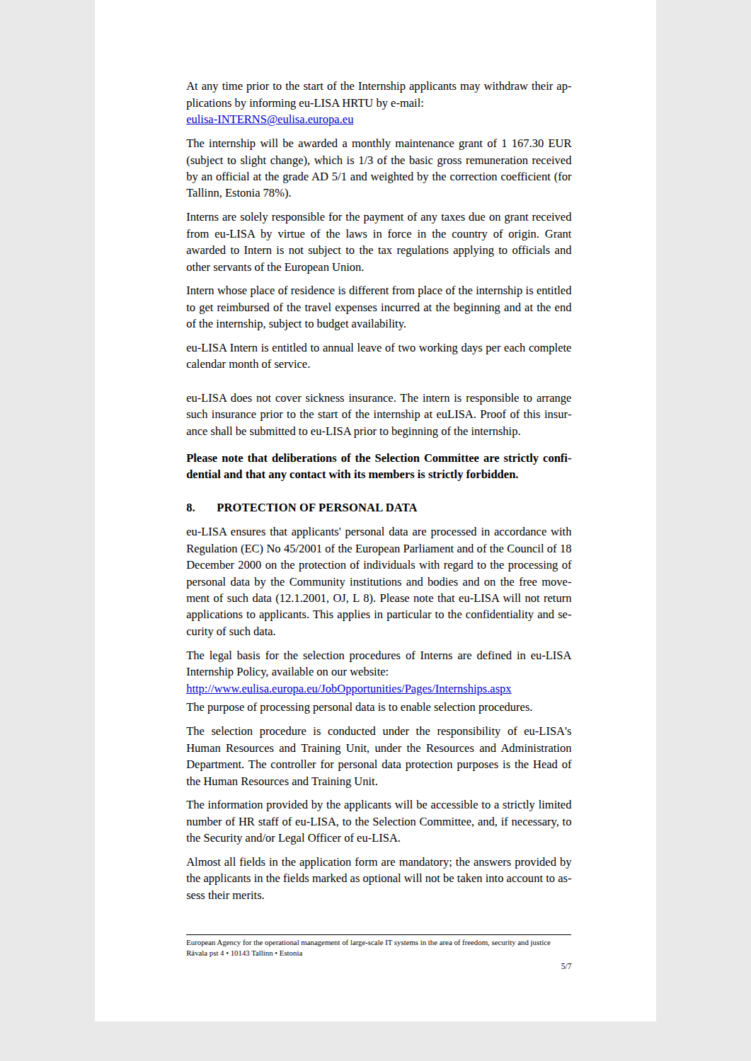At any time prior to the start of the Internship applicants may withdraw their applications by informing eu-LISA HRTU by e-mail:
eulisa-INTERNS@eulisa.europa.eu
The internship will be awarded a monthly maintenance grant of 1 167.30 EUR (subject to slight change), which is 1/3 of the basic gross remuneration received by an official at the grade AD 5/1 and weighted by the correction coefficient (for Tallinn, Estonia 78%).
Interns are solely responsible for the payment of any taxes due on grant received from eu-LISA by virtue of the laws in force in the country of origin. Grant awarded to Intern is not subject to the tax regulations applying to officials and other servants of the European Union.
Intern whose place of residence is different from place of the internship is entitled to get reimbursed of the travel expenses incurred at the beginning and at the end of the internship, subject to budget availability.
eu-LISA Intern is entitled to annual leave of two working days per each complete calendar month of service.
eu-LISA does not cover sickness insurance. The intern is responsible to arrange such insurance prior to the start of the internship at euLISA. Proof of this insurance shall be submitted to eu-LISA prior to beginning of the internship.
Please note that deliberations of the Selection Committee are strictly confidential and that any contact with its members is strictly forbidden.
8. Protection of Personal Data
eu-LISA ensures that applicants' personal data are processed in accordance with Regulation (EC) No 45/2001 of the European Parliament and of the Council of 18 December 2000 on the protection of individuals with regard to the processing of personal data by the Community institutions and bodies and on the free movement of such data (12.1.2001, OJ, L 8). Please note that eu-LISA will not return applications to applicants. This applies in particular to the confidentiality and security of such data.
The legal basis for the selection procedures of Interns are defined in eu-LISA Internship Policy, available on our website:
http://www.eulisa.europa.eu/JobOpportunities/Pages/Internships.aspx
The purpose of processing personal data is to enable selection procedures.
The selection procedure is conducted under the responsibility of eu-LISA's Human Resources and Training Unit, under the Resources and Administration Department. The controller for personal data protection purposes is the Head of the Human Resources and Training Unit.
The information provided by the applicants will be accessible to a strictly limited number of HR staff of eu-LISA, to the Selection Committee, and, if necessary, to the Security and/or Legal Officer of eu-LISA.
Almost all fields in the application form are mandatory; the answers provided by the applicants in the fields marked as optional will not be taken into account to assess their merits.
European Agency for the operational management of large-scale IT systems in the area of freedom, security and justice
Rävala pst 4 • 10143 Tallinn • Estonia
5/7